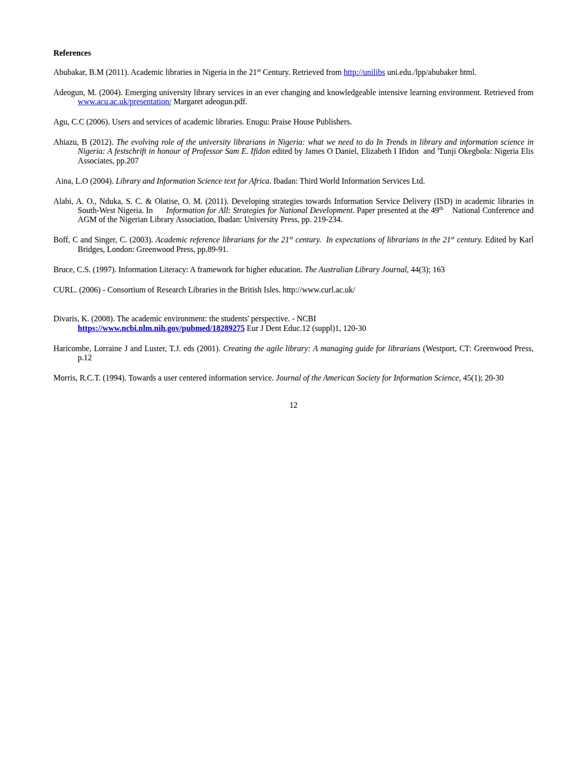References
Abubakar, B.M (2011). Academic libraries in Nigeria in the 21st Century. Retrieved from http://unilibs uni.edu./lpp/abubaker html.
Adeogun, M. (2004). Emerging university library services in an ever changing and knowledgeable intensive learning environment. Retrieved from www.acu.ac.uk/presentation/ Margaret adeogun.pdf.
Agu, C.C (2006). Users and services of academic libraries. Enugu: Praise House Publishers.
Ahiazu, B (2012). The evolving role of the university librarians in Nigeria: what we need to do In Trends in library and information science in Nigeria: A festschrift in honour of Professor Sam E. Ifidon edited by James O Daniel, Elizabeth I Ifidon and 'Tunji Okegbola: Nigeria Elis Associates, pp.207
Aina, L.O (2004). Library and Information Science text for Africa. Ibadan: Third World Information Services Ltd.
Alabi, A. O., Nduka, S. C. & Olatise, O. M. (2011). Developing strategies towards Information Service Delivery (ISD) in academic libraries in South-West Nigeria. In Information for All: Strategies for National Development. Paper presented at the 49th National Conference and AGM of the Nigerian Library Association, Ibadan: University Press, pp. 219-234.
Boff, C and Singer, C. (2003). Academic reference librarians for the 21st century. In expectations of librarians in the 21st century. Edited by Karl Bridges, London: Greenwood Press, pp.89-91.
Bruce, C.S. (1997). Information Literacy: A framework for higher education. The Australian Library Journal, 44(3); 163
CURL. (2006) - Consortium of Research Libraries in the British Isles. http://www.curl.ac.uk/
Divaris, K. (2008). The academic environment: the students' perspective. - NCBI
https://www.ncbi.nlm.nih.gov/pubmed/18289275 Eur J Dent Educ.12 (suppl)1, 120-30
Haricombe, Lorraine J and Luster, T.J. eds (2001). Creating the agile library: A managing guide for librarians (Westport, CT: Greenwood Press, p.12
Morris, R.C.T. (1994). Towards a user centered information service. Journal of the American Society for Information Science, 45(1); 20-30
12